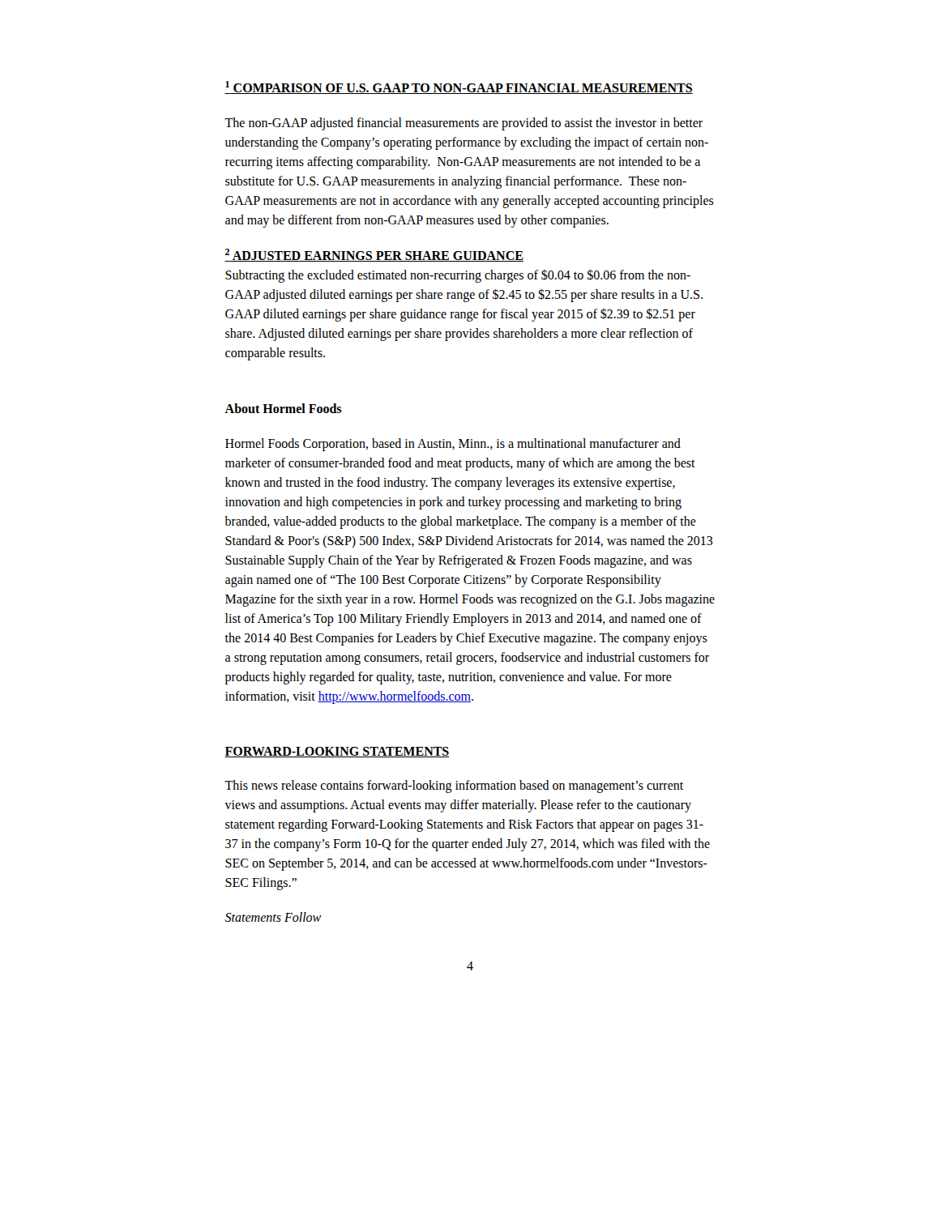1 COMPARISON OF U.S. GAAP TO NON-GAAP FINANCIAL MEASUREMENTS
The non-GAAP adjusted financial measurements are provided to assist the investor in better understanding the Company’s operating performance by excluding the impact of certain non-recurring items affecting comparability. Non-GAAP measurements are not intended to be a substitute for U.S. GAAP measurements in analyzing financial performance. These non-GAAP measurements are not in accordance with any generally accepted accounting principles and may be different from non-GAAP measures used by other companies.
2 ADJUSTED EARNINGS PER SHARE GUIDANCE
Subtracting the excluded estimated non-recurring charges of $0.04 to $0.06 from the non-GAAP adjusted diluted earnings per share range of $2.45 to $2.55 per share results in a U.S. GAAP diluted earnings per share guidance range for fiscal year 2015 of $2.39 to $2.51 per share. Adjusted diluted earnings per share provides shareholders a more clear reflection of comparable results.
About Hormel Foods
Hormel Foods Corporation, based in Austin, Minn., is a multinational manufacturer and marketer of consumer-branded food and meat products, many of which are among the best known and trusted in the food industry. The company leverages its extensive expertise, innovation and high competencies in pork and turkey processing and marketing to bring branded, value-added products to the global marketplace. The company is a member of the Standard & Poor's (S&P) 500 Index, S&P Dividend Aristocrats for 2014, was named the 2013 Sustainable Supply Chain of the Year by Refrigerated & Frozen Foods magazine, and was again named one of “The 100 Best Corporate Citizens” by Corporate Responsibility Magazine for the sixth year in a row. Hormel Foods was recognized on the G.I. Jobs magazine list of America’s Top 100 Military Friendly Employers in 2013 and 2014, and named one of the 2014 40 Best Companies for Leaders by Chief Executive magazine. The company enjoys a strong reputation among consumers, retail grocers, foodservice and industrial customers for products highly regarded for quality, taste, nutrition, convenience and value. For more information, visit http://www.hormelfoods.com.
FORWARD-LOOKING STATEMENTS
This news release contains forward-looking information based on management’s current views and assumptions. Actual events may differ materially. Please refer to the cautionary statement regarding Forward-Looking Statements and Risk Factors that appear on pages 31-37 in the company’s Form 10-Q for the quarter ended July 27, 2014, which was filed with the SEC on September 5, 2014, and can be accessed at www.hormelfoods.com under “Investors-SEC Filings.”
Statements Follow
4